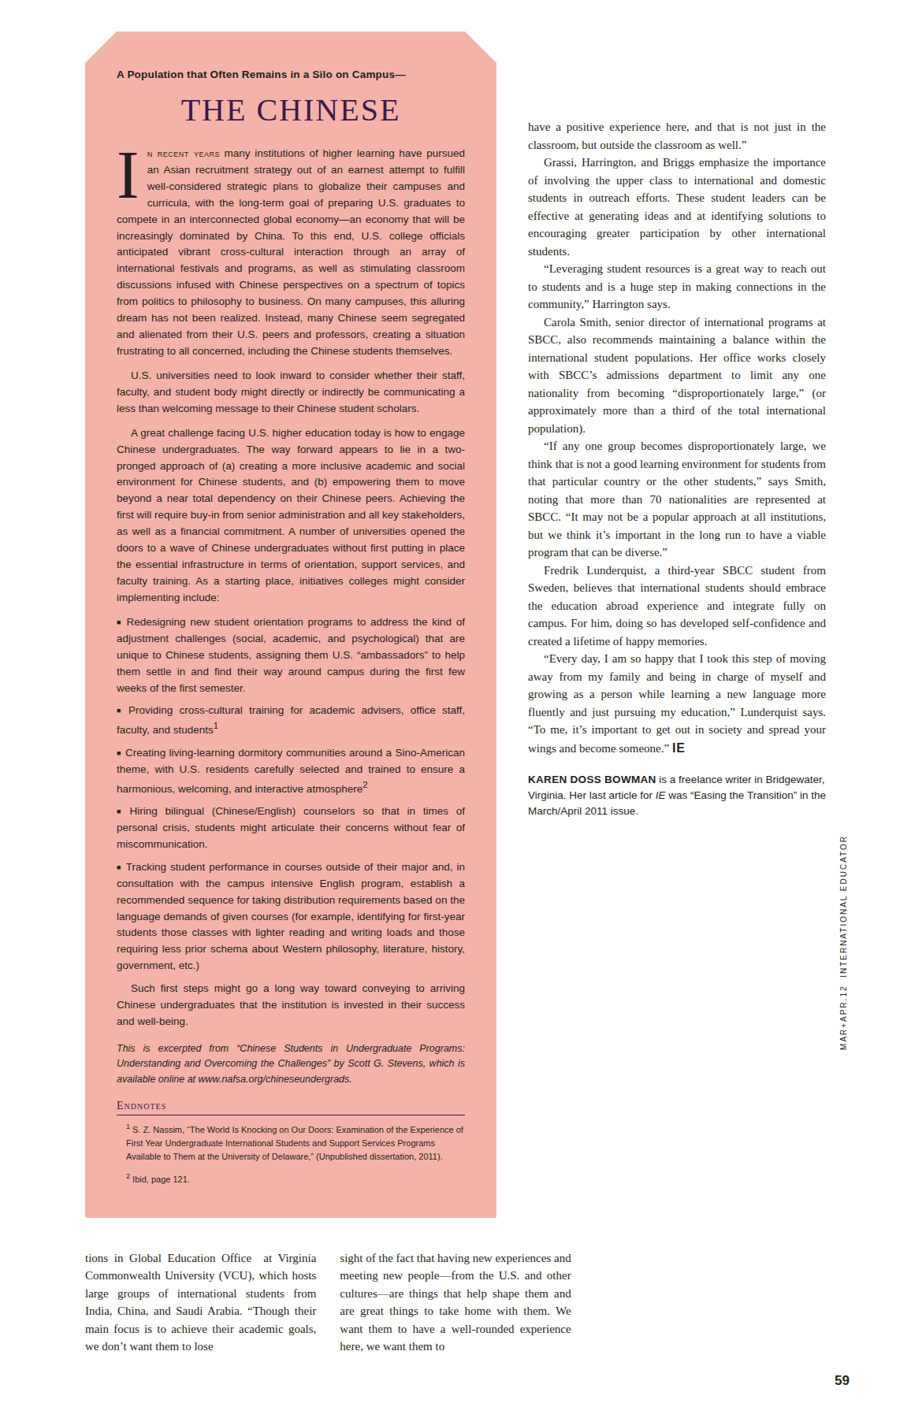A Population that Often Remains in a Silo on Campus—
THE CHINESE
In recent years many institutions of higher learning have pursued an Asian recruitment strategy out of an earnest attempt to fulfill well-considered strategic plans to globalize their campuses and curricula, with the long-term goal of preparing U.S. graduates to compete in an interconnected global economy—an economy that will be increasingly dominated by China. To this end, U.S. college officials anticipated vibrant cross-cultural interaction through an array of international festivals and programs, as well as stimulating classroom discussions infused with Chinese perspectives on a spectrum of topics from politics to philosophy to business. On many campuses, this alluring dream has not been realized. Instead, many Chinese seem segregated and alienated from their U.S. peers and professors, creating a situation frustrating to all concerned, including the Chinese students themselves.
U.S. universities need to look inward to consider whether their staff, faculty, and student body might directly or indirectly be communicating a less than welcoming message to their Chinese student scholars.
A great challenge facing U.S. higher education today is how to engage Chinese undergraduates. The way forward appears to lie in a two-pronged approach of (a) creating a more inclusive academic and social environment for Chinese students, and (b) empowering them to move beyond a near total dependency on their Chinese peers. Achieving the first will require buy-in from senior administration and all key stakeholders, as well as a financial commitment. A number of universities opened the doors to a wave of Chinese undergraduates without first putting in place the essential infrastructure in terms of orientation, support services, and faculty training. As a starting place, initiatives colleges might consider implementing include:
■Redesigning new student orientation programs to address the kind of adjustment challenges (social, academic, and psychological) that are unique to Chinese students, assigning them U.S. “ambassadors” to help them settle in and find their way around campus during the first few weeks of the first semester.
■Providing cross-cultural training for academic advisers, office staff, faculty, and students1
■Creating living-learning dormitory communities around a Sino-American theme, with U.S. residents carefully selected and trained to ensure a harmonious, welcoming, and interactive atmosphere2
■Hiring bilingual (Chinese/English) counselors so that in times of personal crisis, students might articulate their concerns without fear of miscommunication.
■Tracking student performance in courses outside of their major and, in consultation with the campus intensive English program, establish a recommended sequence for taking distribution requirements based on the language demands of given courses (for example, identifying for first-year students those classes with lighter reading and writing loads and those requiring less prior schema about Western philosophy, literature, history, government, etc.)
Such first steps might go a long way toward conveying to arriving Chinese undergraduates that the institution is invested in their success and well-being.
This is excerpted from “Chinese Students in Undergraduate Programs: Understanding and Overcoming the Challenges” by Scott G. Stevens, which is available online at www.nafsa.org/chineseundergrads.
Endnotes
1 S. Z. Nassim, “The World Is Knocking on Our Doors: Examination of the Experience of First Year Undergraduate International Students and Support Services Programs Available to Them at the University of Delaware,” (Unpublished dissertation, 2011).
2 Ibid, page 121.
have a positive experience here, and that is not just in the classroom, but outside the classroom as well.”
Grassi, Harrington, and Briggs emphasize the importance of involving the upper class to international and domestic students in outreach efforts. These student leaders can be effective at generating ideas and at identifying solutions to encouraging greater participation by other international students.
“Leveraging student resources is a great way to reach out to students and is a huge step in making connections in the community,” Harrington says.
Carola Smith, senior director of international programs at SBCC, also recommends maintaining a balance within the international student populations. Her office works closely with SBCC’s admissions department to limit any one nationality from becoming “disproportionately large,” (or approximately more than a third of the total international population).
“If any one group becomes disproportionately large, we think that is not a good learning environment for students from that particular country or the other students,” says Smith, noting that more than 70 nationalities are represented at SBCC. “It may not be a popular approach at all institutions, but we think it’s important in the long run to have a viable program that can be diverse.”
Fredrik Lunderquist, a third-year SBCC student from Sweden, believes that international students should embrace the education abroad experience and integrate fully on campus. For him, doing so has developed self-confidence and created a lifetime of happy memories.
“Every day, I am so happy that I took this step of moving away from my family and being in charge of myself and growing as a person while learning a new language more fluently and just pursuing my education,” Lunderquist says. “To me, it’s important to get out in society and spread your wings and become someone.” IE
KAREN DOSS BOWMAN is a freelance writer in Bridgewater, Virginia. Her last article for IE was “Easing the Transition” in the March/April 2011 issue.
tions in Global Education Office at Virginia Commonwealth University (VCU), which hosts large groups of international students from India, China, and Saudi Arabia. “Though their main focus is to achieve their academic goals, we don’t want them to lose
sight of the fact that having new experiences and meeting new people—from the U.S. and other cultures—are things that help shape them and are great things to take home with them. We want them to have a well-rounded experience here, we want them to
MAR+APR.12 INTERNATIONAL EDUCATOR
59